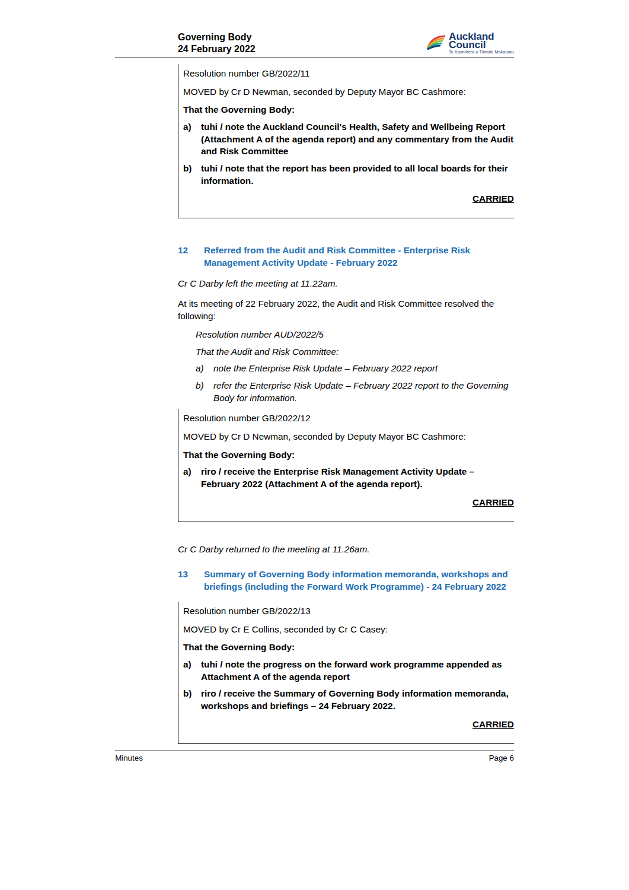Governing Body
24 February 2022
Auckland
Council
Te Kaunihera o Tāmaki Makaurau
Resolution number GB/2022/11
MOVED by Cr D Newman, seconded by Deputy Mayor BC Cashmore:
That the Governing Body:
a) tuhi / note the Auckland Council's Health, Safety and Wellbeing Report (Attachment A of the agenda report) and any commentary from the Audit and Risk Committee
b) tuhi / note that the report has been provided to all local boards for their information.
CARRIED
12 Referred from the Audit and Risk Committee - Enterprise Risk Management Activity Update - February 2022
Cr C Darby left the meeting at 11.22am.
At its meeting of 22 February 2022, the Audit and Risk Committee resolved the following:
Resolution number AUD/2022/5
That the Audit and Risk Committee:
a) note the Enterprise Risk Update – February 2022 report
b) refer the Enterprise Risk Update – February 2022 report to the Governing Body for information.
Resolution number GB/2022/12
MOVED by Cr D Newman, seconded by Deputy Mayor BC Cashmore:
That the Governing Body:
a) riro / receive the Enterprise Risk Management Activity Update – February 2022 (Attachment A of the agenda report).
CARRIED
Cr C Darby returned to the meeting at 11.26am.
13 Summary of Governing Body information memoranda, workshops and briefings (including the Forward Work Programme) - 24 February 2022
Resolution number GB/2022/13
MOVED by Cr E Collins, seconded by Cr C Casey:
That the Governing Body:
a) tuhi / note the progress on the forward work programme appended as Attachment A of the agenda report
b) riro / receive the Summary of Governing Body information memoranda, workshops and briefings – 24 February 2022.
CARRIED
Minutes Page 6